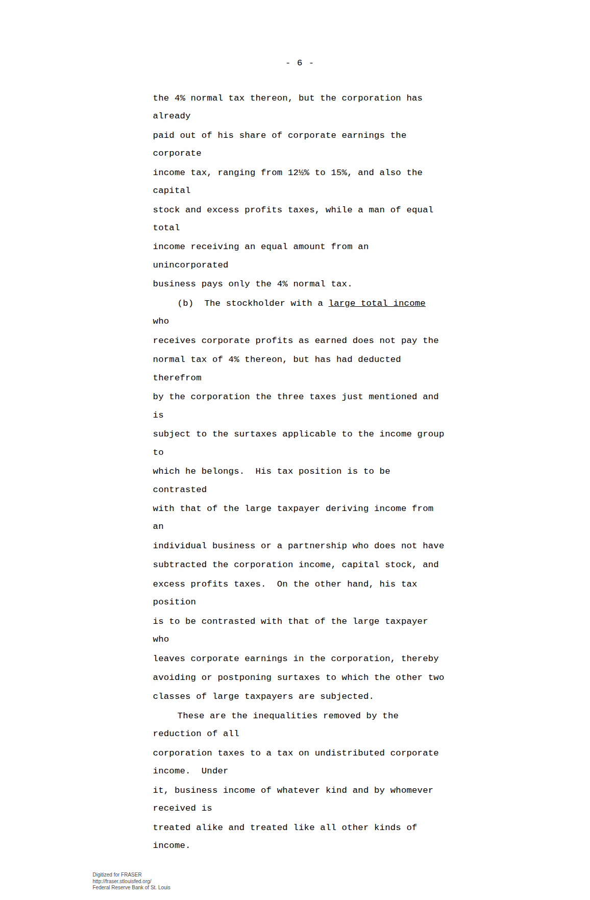- 6 -
the 4% normal tax thereon, but the corporation has already
paid out of his share of corporate earnings the corporate
income tax, ranging from 12½% to 15%, and also the capital
stock and excess profits taxes, while a man of equal total
income receiving an equal amount from an unincorporated
business pays only the 4% normal tax.
(b) The stockholder with a large total income who
receives corporate profits as earned does not pay the
normal tax of 4% thereon, but has had deducted therefrom
by the corporation the three taxes just mentioned and is
subject to the surtaxes applicable to the income group to
which he belongs. His tax position is to be contrasted
with that of the large taxpayer deriving income from an
individual business or a partnership who does not have
subtracted the corporation income, capital stock, and
excess profits taxes. On the other hand, his tax position
is to be contrasted with that of the large taxpayer who
leaves corporate earnings in the corporation, thereby
avoiding or postponing surtaxes to which the other two
classes of large taxpayers are subjected.
These are the inequalities removed by the reduction of all
corporation taxes to a tax on undistributed corporate income. Under
it, business income of whatever kind and by whomever received is
treated alike and treated like all other kinds of income.
Digitized for FRASER
http://fraser.stlouisfed.org/
Federal Reserve Bank of St. Louis